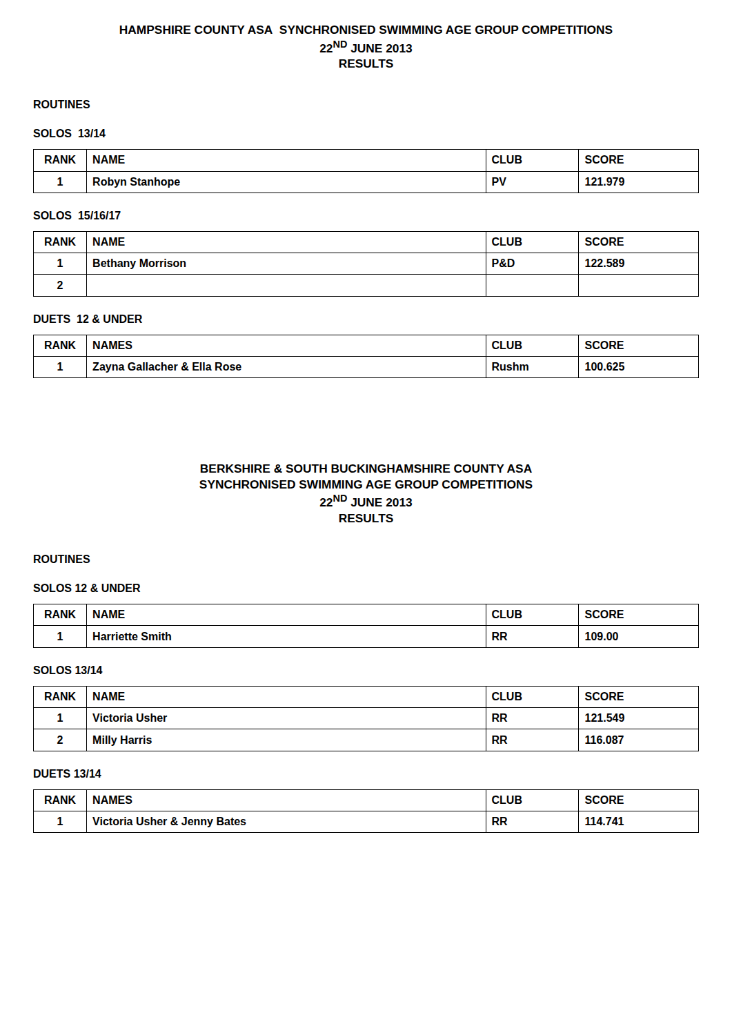HAMPSHIRE COUNTY ASA SYNCHRONISED SWIMMING AGE GROUP COMPETITIONS
22ND JUNE 2013
RESULTS
ROUTINES
SOLOS 13/14
| RANK | NAME | CLUB | SCORE |
| --- | --- | --- | --- |
| 1 | Robyn Stanhope | PV | 121.979 |
SOLOS 15/16/17
| RANK | NAME | CLUB | SCORE |
| --- | --- | --- | --- |
| 1 | Bethany Morrison | P&D | 122.589 |
| 2 | | | |
DUETS 12 & UNDER
| RANK | NAMES | CLUB | SCORE |
| --- | --- | --- | --- |
| 1 | Zayna Gallacher & Ella Rose | Rushm | 100.625 |
BERKSHIRE & SOUTH BUCKINGHAMSHIRE COUNTY ASA
SYNCHRONISED SWIMMING AGE GROUP COMPETITIONS
22ND JUNE 2013
RESULTS
ROUTINES
SOLOS 12 & UNDER
| RANK | NAME | CLUB | SCORE |
| --- | --- | --- | --- |
| 1 | Harriette Smith | RR | 109.00 |
SOLOS 13/14
| RANK | NAME | CLUB | SCORE |
| --- | --- | --- | --- |
| 1 | Victoria Usher | RR | 121.549 |
| 2 | Milly Harris | RR | 116.087 |
DUETS 13/14
| RANK | NAMES | CLUB | SCORE |
| --- | --- | --- | --- |
| 1 | Victoria Usher & Jenny Bates | RR | 114.741 |